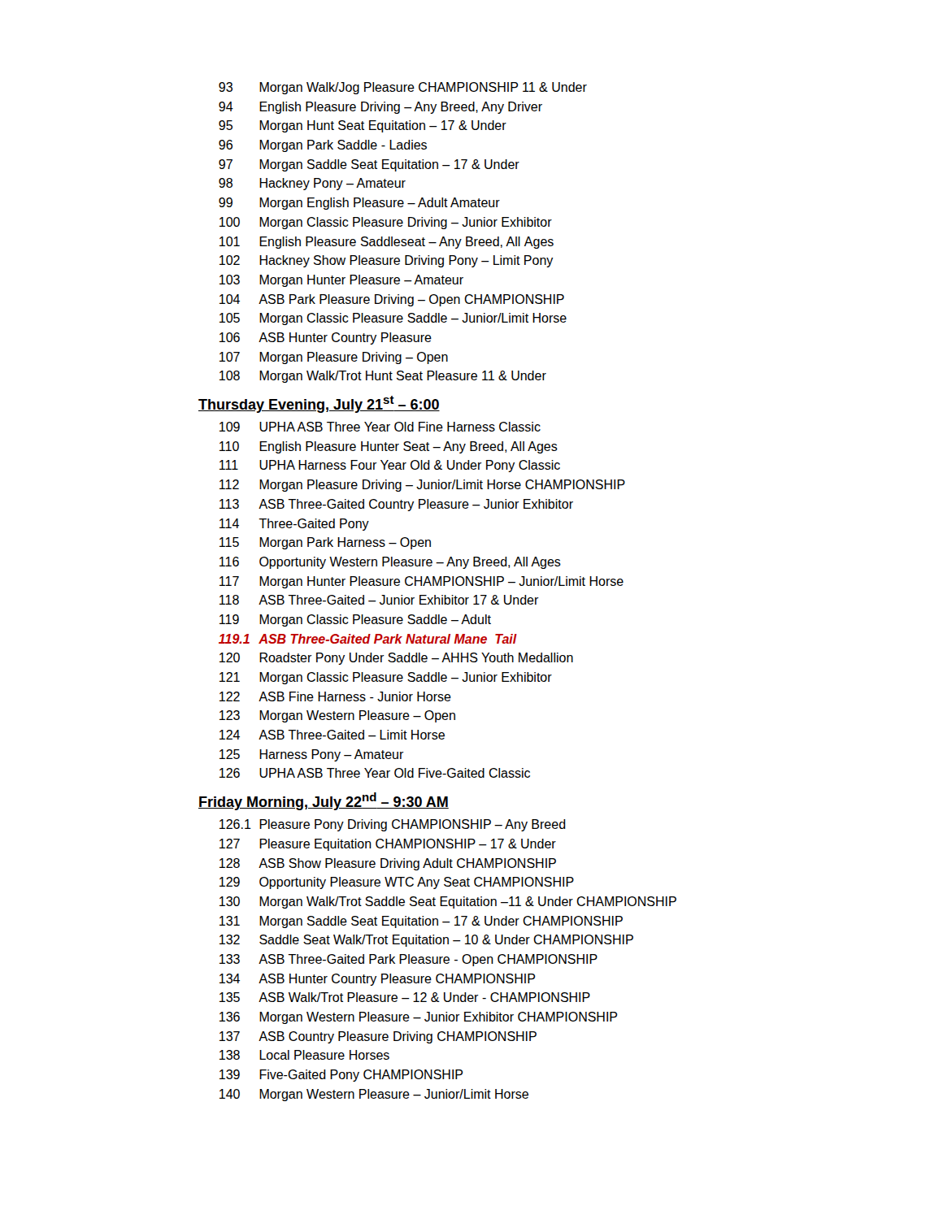| 93 | Morgan Walk/Jog Pleasure CHAMPIONSHIP 11 & Under |
| 94 | English Pleasure Driving – Any Breed, Any Driver |
| 95 | Morgan Hunt Seat Equitation – 17 & Under |
| 96 | Morgan Park Saddle - Ladies |
| 97 | Morgan Saddle Seat Equitation – 17 & Under |
| 98 | Hackney Pony – Amateur |
| 99 | Morgan English Pleasure – Adult Amateur |
| 100 | Morgan Classic Pleasure Driving – Junior Exhibitor |
| 101 | English Pleasure Saddleseat – Any Breed, All Ages |
| 102 | Hackney Show Pleasure Driving Pony – Limit Pony |
| 103 | Morgan Hunter Pleasure – Amateur |
| 104 | ASB Park Pleasure Driving – Open CHAMPIONSHIP |
| 105 | Morgan Classic Pleasure Saddle – Junior/Limit Horse |
| 106 | ASB Hunter Country Pleasure |
| 107 | Morgan Pleasure Driving – Open |
| 108 | Morgan Walk/Trot Hunt Seat Pleasure 11 & Under |
Thursday Evening, July 21st – 6:00
| 109 | UPHA ASB Three Year Old Fine Harness Classic |
| 110 | English Pleasure Hunter Seat – Any Breed, All Ages |
| 111 | UPHA Harness Four Year Old & Under Pony Classic |
| 112 | Morgan Pleasure Driving – Junior/Limit Horse CHAMPIONSHIP |
| 113 | ASB Three-Gaited Country Pleasure – Junior Exhibitor |
| 114 | Three-Gaited Pony |
| 115 | Morgan Park Harness – Open |
| 116 | Opportunity Western Pleasure – Any Breed, All Ages |
| 117 | Morgan Hunter Pleasure CHAMPIONSHIP – Junior/Limit Horse |
| 118 | ASB Three-Gaited – Junior Exhibitor 17 & Under |
| 119 | Morgan Classic Pleasure Saddle – Adult |
| 119.1 | ASB Three-Gaited Park Natural Mane Tail |
| 120 | Roadster Pony Under Saddle – AHHS Youth Medallion |
| 121 | Morgan Classic Pleasure Saddle – Junior Exhibitor |
| 122 | ASB Fine Harness - Junior Horse |
| 123 | Morgan Western Pleasure – Open |
| 124 | ASB Three-Gaited – Limit Horse |
| 125 | Harness Pony – Amateur |
| 126 | UPHA ASB Three Year Old Five-Gaited Classic |
Friday Morning, July 22nd – 9:30 AM
| 126.1 | Pleasure Pony Driving CHAMPIONSHIP – Any Breed |
| 127 | Pleasure Equitation CHAMPIONSHIP – 17 & Under |
| 128 | ASB Show Pleasure Driving Adult CHAMPIONSHIP |
| 129 | Opportunity Pleasure WTC Any Seat CHAMPIONSHIP |
| 130 | Morgan Walk/Trot Saddle Seat Equitation –11 & Under CHAMPIONSHIP |
| 131 | Morgan Saddle Seat Equitation – 17 & Under CHAMPIONSHIP |
| 132 | Saddle Seat Walk/Trot Equitation – 10 & Under CHAMPIONSHIP |
| 133 | ASB Three-Gaited Park Pleasure - Open CHAMPIONSHIP |
| 134 | ASB Hunter Country Pleasure CHAMPIONSHIP |
| 135 | ASB Walk/Trot Pleasure – 12 & Under - CHAMPIONSHIP |
| 136 | Morgan Western Pleasure – Junior Exhibitor CHAMPIONSHIP |
| 137 | ASB Country Pleasure Driving CHAMPIONSHIP |
| 138 | Local Pleasure Horses |
| 139 | Five-Gaited Pony CHAMPIONSHIP |
| 140 | Morgan Western Pleasure – Junior/Limit Horse |